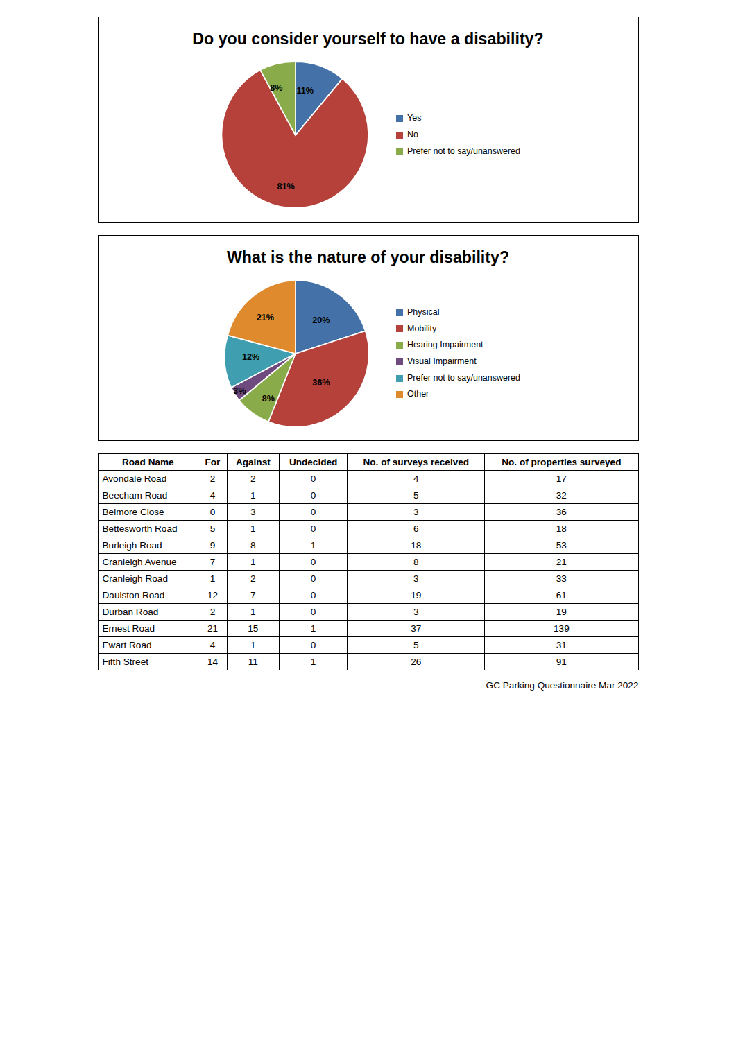Do you consider yourself to have a disability?
11% 81% 8%
Yes
No
Prefer not to say/unanswered
What is the nature of your disability?
20% 36% 8% 3% 12% 21%
Physical
Mobility
Hearing Impairment
Visual Impairment
Prefer not to say/unanswered
Other
| Road Name | For | Against | Undecided | No. of surveys received | No. of properties surveyed |
| --- | --- | --- | --- | --- | --- |
| Avondale Road | 2 | 2 | 0 | 4 | 17 |
| Beecham Road | 4 | 1 | 0 | 5 | 32 |
| Belmore Close | 0 | 3 | 0 | 3 | 36 |
| Bettesworth Road | 5 | 1 | 0 | 6 | 18 |
| Burleigh Road | 9 | 8 | 1 | 18 | 53 |
| Cranleigh Avenue | 7 | 1 | 0 | 8 | 21 |
| Cranleigh Road | 1 | 2 | 0 | 3 | 33 |
| Daulston Road | 12 | 7 | 0 | 19 | 61 |
| Durban Road | 2 | 1 | 0 | 3 | 19 |
| Ernest Road | 21 | 15 | 1 | 37 | 139 |
| Ewart Road | 4 | 1 | 0 | 5 | 31 |
| Fifth Street | 14 | 11 | 1 | 26 | 91 |
GC Parking Questionnaire Mar 2022